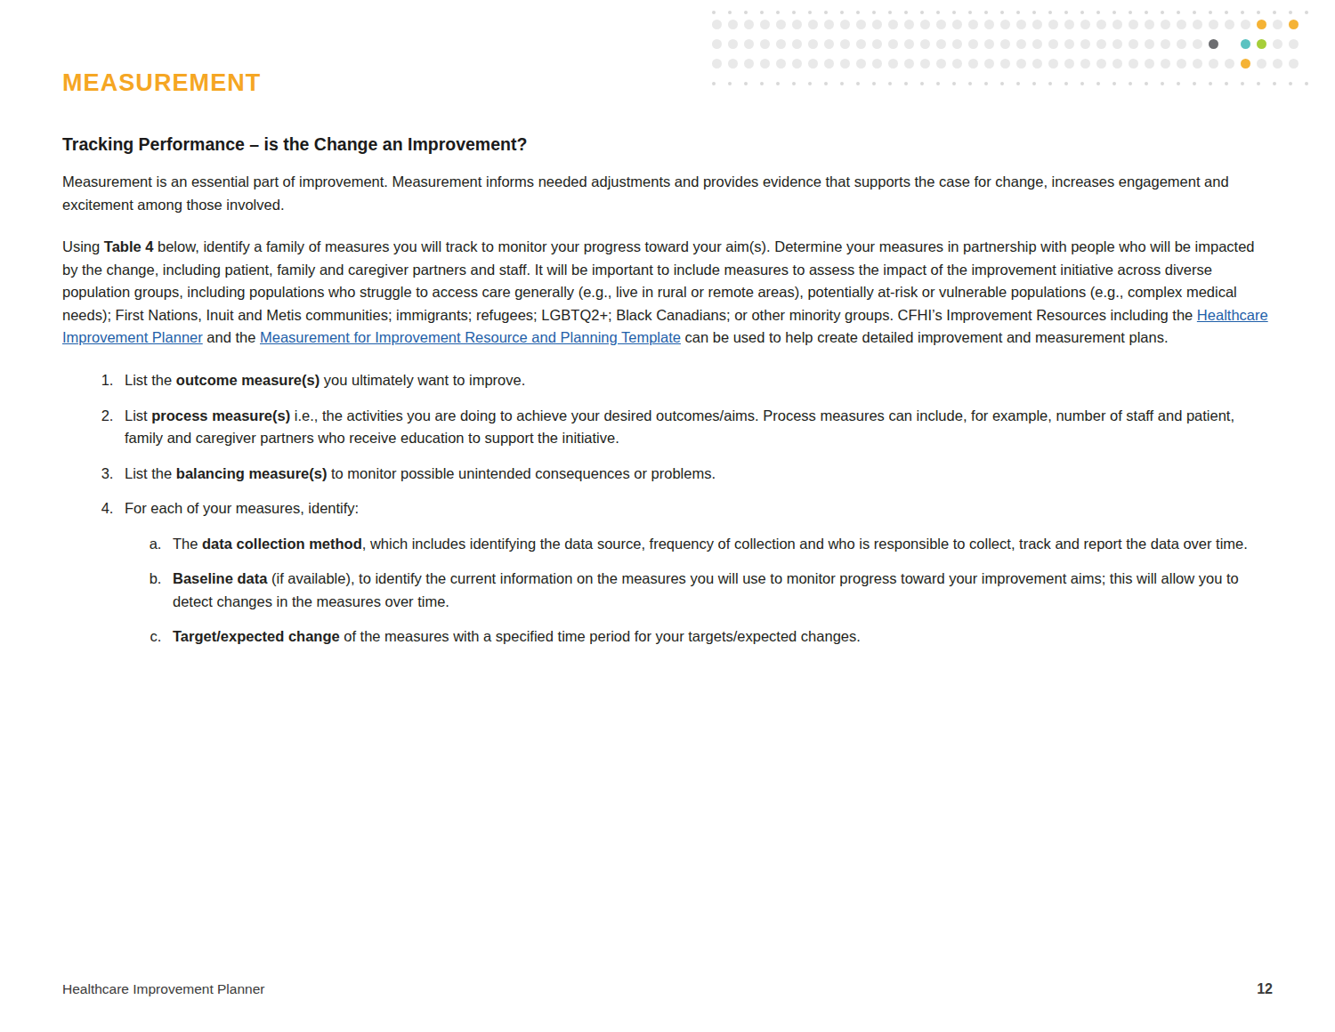Measurement
Tracking Performance – is the Change an Improvement?
Measurement is an essential part of improvement. Measurement informs needed adjustments and provides evidence that supports the case for change, increases engagement and excitement among those involved.
Using Table 4 below, identify a family of measures you will track to monitor your progress toward your aim(s). Determine your measures in partnership with people who will be impacted by the change, including patient, family and caregiver partners and staff. It will be important to include measures to assess the impact of the improvement initiative across diverse population groups, including populations who struggle to access care generally (e.g., live in rural or remote areas), potentially at-risk or vulnerable populations (e.g., complex medical needs); First Nations, Inuit and Metis communities; immigrants; refugees; LGBTQ2+; Black Canadians; or other minority groups. CFHI’s Improvement Resources including the Healthcare Improvement Planner and the Measurement for Improvement Resource and Planning Template can be used to help create detailed improvement and measurement plans.
List the outcome measure(s) you ultimately want to improve.
List process measure(s) i.e., the activities you are doing to achieve your desired outcomes/aims. Process measures can include, for example, number of staff and patient, family and caregiver partners who receive education to support the initiative.
List the balancing measure(s) to monitor possible unintended consequences or problems.
For each of your measures, identify:
The data collection method, which includes identifying the data source, frequency of collection and who is responsible to collect, track and report the data over time.
Baseline data (if available), to identify the current information on the measures you will use to monitor progress toward your improvement aims; this will allow you to detect changes in the measures over time.
Target/expected change of the measures with a specified time period for your targets/expected changes.
Healthcare Improvement Planner 12